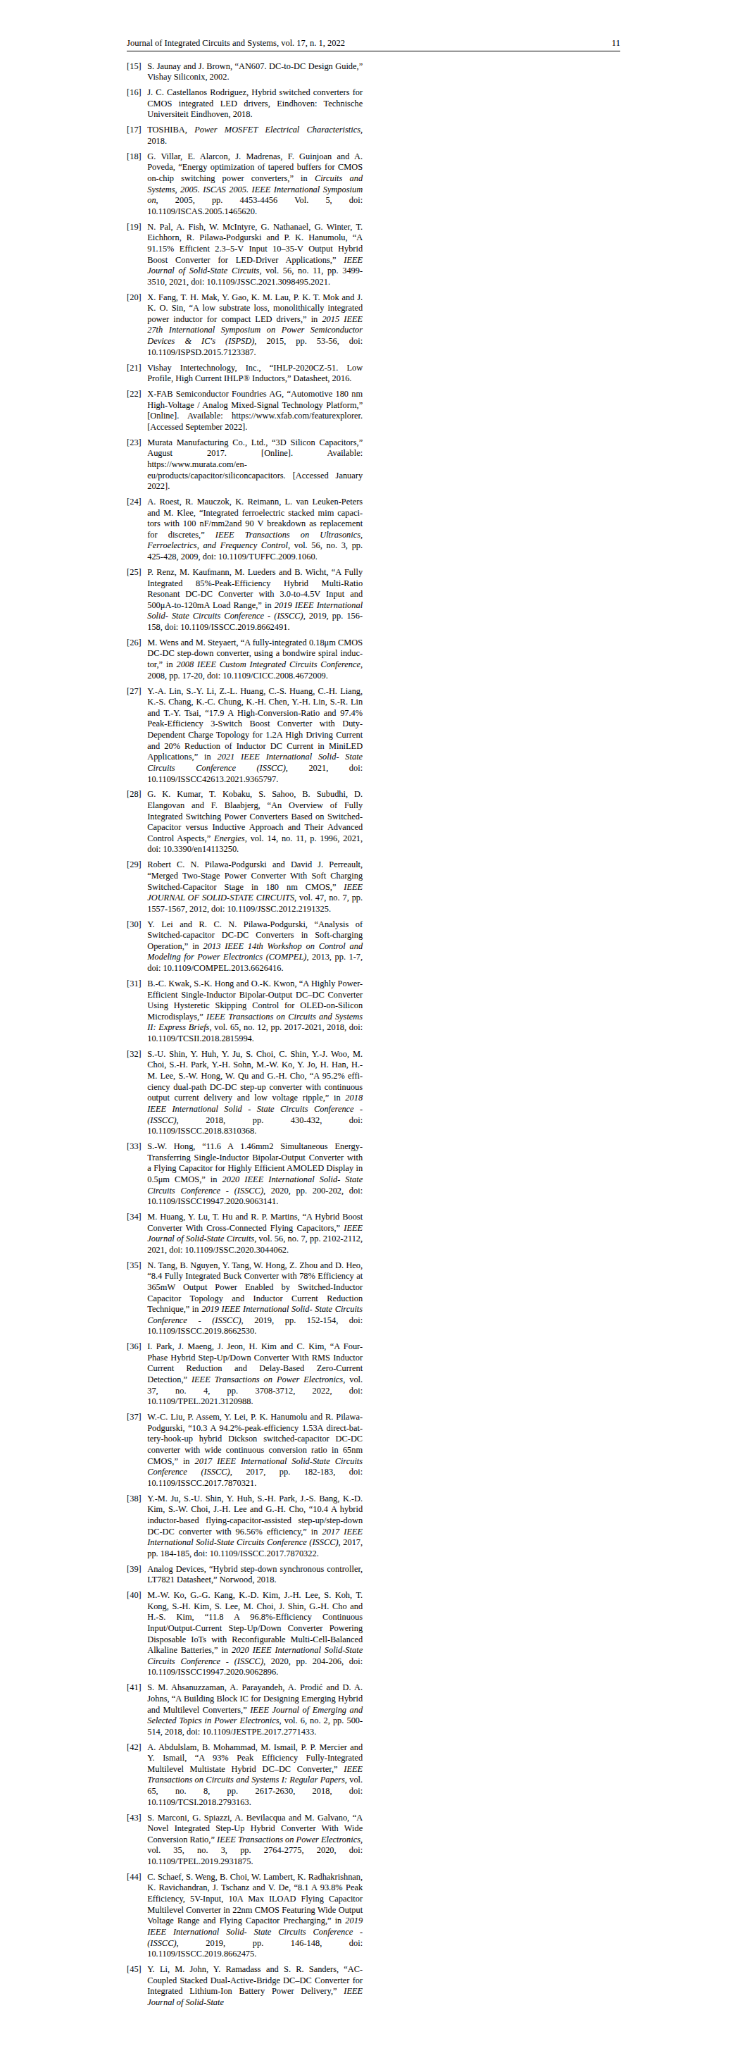Journal of Integrated Circuits and Systems, vol. 17, n. 1, 2022 11
[15] S. Jaunay and J. Brown, “AN607. DC-to-DC Design Guide,” Vishay Siliconix, 2002.
[16] J. C. Castellanos Rodriguez, Hybrid switched converters for CMOS integrated LED drivers, Eindhoven: Technische Universiteit Eindhoven, 2018.
[17] TOSHIBA, Power MOSFET Electrical Characteristics, 2018.
[18] G. Villar, E. Alarcon, J. Madrenas, F. Guinjoan and A. Poveda, “Energy optimization of tapered buffers for CMOS on-chip switching power converters,” in Circuits and Systems, 2005. ISCAS 2005. IEEE International Symposium on, 2005, pp. 4453-4456 Vol. 5, doi: 10.1109/ISCAS.2005.1465620.
[19] N. Pal, A. Fish, W. McIntyre, G. Nathanael, G. Winter, T. Eichhorn, R. Pilawa-Podgurski and P. K. Hanumolu, “A 91.15% Efficient 2.3–5-V Input 10–35-V Output Hybrid Boost Converter for LED-Driver Applications,” IEEE Journal of Solid-State Circuits, vol. 56, no. 11, pp. 3499-3510, 2021, doi: 10.1109/JSSC.2021.3098495.2021.
[20] X. Fang, T. H. Mak, Y. Gao, K. M. Lau, P. K. T. Mok and J. K. O. Sin, “A low substrate loss, monolithically integrated power inductor for compact LED drivers,” in 2015 IEEE 27th International Symposium on Power Semiconductor Devices & IC's (ISPSD), 2015, pp. 53-56, doi: 10.1109/ISPSD.2015.7123387.
[21] Vishay Intertechnology, Inc., “IHLP-2020CZ-51. Low Profile, High Current IHLP® Inductors,” Datasheet, 2016.
[22] X-FAB Semiconductor Foundries AG, “Automotive 180 nm High-Voltage / Analog Mixed-Signal Technology Platform,” [Online]. Available: https://www.xfab.com/featurexplorer. [Accessed September 2022].
[23] Murata Manufacturing Co., Ltd., “3D Silicon Capacitors,” August 2017. [Online]. Available: https://www.murata.com/en-eu/products/capacitor/siliconcapacitors. [Accessed January 2022].
[24] A. Roest, R. Mauczok, K. Reimann, L. van Leuken-Peters and M. Klee, “Integrated ferroelectric stacked mim capacitors with 100 nF/mm2and 90 V breakdown as replacement for discretes,” IEEE Transactions on Ultrasonics, Ferroelectrics, and Frequency Control, vol. 56, no. 3, pp. 425-428, 2009, doi: 10.1109/TUFFC.2009.1060.
[25] P. Renz, M. Kaufmann, M. Lueders and B. Wicht, “A Fully Integrated 85%-Peak-Efficiency Hybrid Multi-Ratio Resonant DC-DC Converter with 3.0-to-4.5V Input and 500μA-to-120mA Load Range,” in 2019 IEEE International Solid- State Circuits Conference - (ISSCC), 2019, pp. 156-158, doi: 10.1109/ISSCC.2019.8662491.
[26] M. Wens and M. Steyaert, “A fully-integrated 0.18μm CMOS DC-DC step-down converter, using a bondwire spiral inductor,” in 2008 IEEE Custom Integrated Circuits Conference, 2008, pp. 17-20, doi: 10.1109/CICC.2008.4672009.
[27] Y.-A. Lin, S.-Y. Li, Z.-L. Huang, C.-S. Huang, C.-H. Liang, K.-S. Chang, K.-C. Chung, K.-H. Chen, Y.-H. Lin, S.-R. Lin and T.-Y. Tsai, “17.9 A High-Conversion-Ratio and 97.4% Peak-Efficiency 3-Switch Boost Converter with Duty-Dependent Charge Topology for 1.2A High Driving Current and 20% Reduction of Inductor DC Current in MiniLED Applications,” in 2021 IEEE International Solid- State Circuits Conference (ISSCC), 2021, doi: 10.1109/ISSCC42613.2021.9365797.
[28] G. K. Kumar, T. Kobaku, S. Sahoo, B. Subudhi, D. Elangovan and F. Blaabjerg, “An Overview of Fully Integrated Switching Power Converters Based on Switched-Capacitor versus Inductive Approach and Their Advanced Control Aspects,” Energies, vol. 14, no. 11, p. 1996, 2021, doi: 10.3390/en14113250.
[29] Robert C. N. Pilawa-Podgurski and David J. Perreault, “Merged Two-Stage Power Converter With Soft Charging Switched-Capacitor Stage in 180 nm CMOS,” IEEE JOURNAL OF SOLID-STATE CIRCUITS, vol. 47, no. 7, pp. 1557-1567, 2012, doi: 10.1109/JSSC.2012.2191325.
[30] Y. Lei and R. C. N. Pilawa-Podgurski, “Analysis of Switched-capacitor DC-DC Converters in Soft-charging Operation,” in 2013 IEEE 14th Workshop on Control and Modeling for Power Electronics (COMPEL), 2013, pp. 1-7, doi: 10.1109/COMPEL.2013.6626416.
[31] B.-C. Kwak, S.-K. Hong and O.-K. Kwon, “A Highly Power-Efficient Single-Inductor Bipolar-Output DC–DC Converter Using Hysteretic Skipping Control for OLED-on-Silicon Microdisplays,” IEEE Transactions on Circuits and Systems II: Express Briefs, vol. 65, no. 12, pp. 2017-2021, 2018, doi: 10.1109/TCSII.2018.2815994.
[32] S.-U. Shin, Y. Huh, Y. Ju, S. Choi, C. Shin, Y.-J. Woo, M. Choi, S.-H. Park, Y.-H. Sohn, M.-W. Ko, Y. Jo, H. Han, H.-M. Lee, S.-W. Hong, W. Qu and G.-H. Cho, “A 95.2% efficiency dual-path DC-DC step-up converter with continuous output current delivery and low voltage ripple,” in 2018 IEEE International Solid - State Circuits Conference - (ISSCC), 2018, pp. 430-432, doi: 10.1109/ISSCC.2018.8310368.
[33] S.-W. Hong, “11.6 A 1.46mm2 Simultaneous Energy-Transferring Single-Inductor Bipolar-Output Converter with a Flying Capacitor for Highly Efficient AMOLED Display in 0.5μm CMOS,” in 2020 IEEE International Solid- State Circuits Conference - (ISSCC), 2020, pp. 200-202, doi: 10.1109/ISSCC19947.2020.9063141.
[34] M. Huang, Y. Lu, T. Hu and R. P. Martins, “A Hybrid Boost Converter With Cross-Connected Flying Capacitors,” IEEE Journal of Solid-State Circuits, vol. 56, no. 7, pp. 2102-2112, 2021, doi: 10.1109/JSSC.2020.3044062.
[35] N. Tang, B. Nguyen, Y. Tang, W. Hong, Z. Zhou and D. Heo, “8.4 Fully Integrated Buck Converter with 78% Efficiency at 365mW Output Power Enabled by Switched-Inductor Capacitor Topology and Inductor Current Reduction Technique,” in 2019 IEEE International Solid- State Circuits Conference - (ISSCC), 2019, pp. 152-154, doi: 10.1109/ISSCC.2019.8662530.
[36] I. Park, J. Maeng, J. Jeon, H. Kim and C. Kim, “A Four-Phase Hybrid Step-Up/Down Converter With RMS Inductor Current Reduction and Delay-Based Zero-Current Detection,” IEEE Transactions on Power Electronics, vol. 37, no. 4, pp. 3708-3712, 2022, doi: 10.1109/TPEL.2021.3120988.
[37] W.-C. Liu, P. Assem, Y. Lei, P. K. Hanumolu and R. Pilawa-Podgurski, “10.3 A 94.2%-peak-efficiency 1.53A direct-battery-hook-up hybrid Dickson switched-capacitor DC-DC converter with wide continuous conversion ratio in 65nm CMOS,” in 2017 IEEE International Solid-State Circuits Conference (ISSCC), 2017, pp. 182-183, doi: 10.1109/ISSCC.2017.7870321.
[38] Y.-M. Ju, S.-U. Shin, Y. Huh, S.-H. Park, J.-S. Bang, K.-D. Kim, S.-W. Choi, J.-H. Lee and G.-H. Cho, “10.4 A hybrid inductor-based flying-capacitor-assisted step-up/step-down DC-DC converter with 96.56% efficiency,” in 2017 IEEE International Solid-State Circuits Conference (ISSCC), 2017, pp. 184-185, doi: 10.1109/ISSCC.2017.7870322.
[39] Analog Devices, “Hybrid step-down synchronous controller, LT7821 Datasheet,” Norwood, 2018.
[40] M.-W. Ko, G.-G. Kang, K.-D. Kim, J.-H. Lee, S. Koh, T. Kong, S.-H. Kim, S. Lee, M. Choi, J. Shin, G.-H. Cho and H.-S. Kim, “11.8 A 96.8%-Efficiency Continuous Input/Output-Current Step-Up/Down Converter Powering Disposable IoTs with Reconfigurable Multi-Cell-Balanced Alkaline Batteries,” in 2020 IEEE International Solid-State Circuits Conference - (ISSCC), 2020, pp. 204-206, doi: 10.1109/ISSCC19947.2020.9062896.
[41] S. M. Ahsanuzzaman, A. Parayandeh, A. Prodić and D. A. Johns, “A Building Block IC for Designing Emerging Hybrid and Multilevel Converters,” IEEE Journal of Emerging and Selected Topics in Power Electronics, vol. 6, no. 2, pp. 500-514, 2018, doi: 10.1109/JESTPE.2017.2771433.
[42] A. Abdulslam, B. Mohammad, M. Ismail, P. P. Mercier and Y. Ismail, “A 93% Peak Efficiency Fully-Integrated Multilevel Multistate Hybrid DC–DC Converter,” IEEE Transactions on Circuits and Systems I: Regular Papers, vol. 65, no. 8, pp. 2617-2630, 2018, doi: 10.1109/TCSI.2018.2793163.
[43] S. Marconi, G. Spiazzi, A. Bevilacqua and M. Galvano, “A Novel Integrated Step-Up Hybrid Converter With Wide Conversion Ratio,” IEEE Transactions on Power Electronics, vol. 35, no. 3, pp. 2764-2775, 2020, doi: 10.1109/TPEL.2019.2931875.
[44] C. Schaef, S. Weng, B. Choi, W. Lambert, K. Radhakrishnan, K. Ravichandran, J. Tschanz and V. De, “8.1 A 93.8% Peak Efficiency, 5V-Input, 10A Max ILOAD Flying Capacitor Multilevel Converter in 22nm CMOS Featuring Wide Output Voltage Range and Flying Capacitor Precharging,” in 2019 IEEE International Solid- State Circuits Conference - (ISSCC), 2019, pp. 146-148, doi: 10.1109/ISSCC.2019.8662475.
[45] Y. Li, M. John, Y. Ramadass and S. R. Sanders, “AC-Coupled Stacked Dual-Active-Bridge DC–DC Converter for Integrated Lithium-Ion Battery Power Delivery,” IEEE Journal of Solid-State